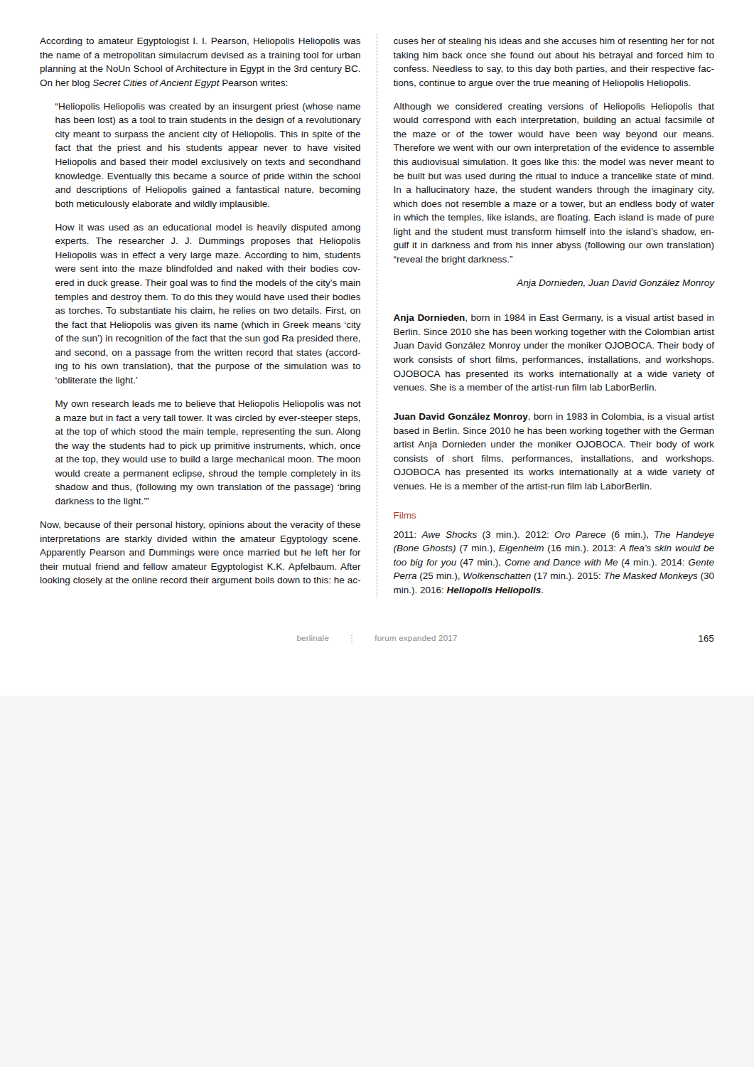According to amateur Egyptologist I. I. Pearson, Heliopolis Heliopolis was the name of a metropolitan simulacrum devised as a training tool for urban planning at the NoUn School of Architecture in Egypt in the 3rd century BC. On her blog Secret Cities of Ancient Egypt Pearson writes:
“Heliopolis Heliopolis was created by an insurgent priest (whose name has been lost) as a tool to train students in the design of a revolutionary city meant to surpass the ancient city of Heliopolis. This in spite of the fact that the priest and his students appear never to have visited Heliopolis and based their model exclusively on texts and secondhand knowledge. Eventually this became a source of pride within the school and descriptions of Heliopolis gained a fantastical nature, becoming both meticulously elaborate and wildly implausible.
How it was used as an educational model is heavily disputed among experts. The researcher J. J. Dummings proposes that Heliopolis Heliopolis was in effect a very large maze. According to him, students were sent into the maze blindfolded and naked with their bodies covered in duck grease. Their goal was to find the models of the city’s main temples and destroy them. To do this they would have used their bodies as torches. To substantiate his claim, he relies on two details. First, on the fact that Heliopolis was given its name (which in Greek means ‘city of the sun’) in recognition of the fact that the sun god Ra presided there, and second, on a passage from the written record that states (according to his own translation), that the purpose of the simulation was to ‘obliterate the light.’
My own research leads me to believe that Heliopolis Heliopolis was not a maze but in fact a very tall tower. It was circled by ever-steeper steps, at the top of which stood the main temple, representing the sun. Along the way the students had to pick up primitive instruments, which, once at the top, they would use to build a large mechanical moon. The moon would create a permanent eclipse, shroud the temple completely in its shadow and thus, (following my own translation of the passage) ‘bring darkness to the light.’”
Now, because of their personal history, opinions about the veracity of these interpretations are starkly divided within the amateur Egyptology scene. Apparently Pearson and Dummings were once married but he left her for their mutual friend and fellow amateur Egyptologist K.K. Apfelbaum. After looking closely at the online record their argument boils down to this: he accuses her of stealing his ideas and she accuses him of resenting her for not taking him back once she found out about his betrayal and forced him to confess. Needless to say, to this day both parties, and their respective factions, continue to argue over the true meaning of Heliopolis Heliopolis.
Although we considered creating versions of Heliopolis Heliopolis that would correspond with each interpretation, building an actual facsimile of the maze or of the tower would have been way beyond our means. Therefore we went with our own interpretation of the evidence to assemble this audiovisual simulation. It goes like this: the model was never meant to be built but was used during the ritual to induce a trancelike state of mind. In a hallucinatory haze, the student wanders through the imaginary city, which does not resemble a maze or a tower, but an endless body of water in which the temples, like islands, are floating. Each island is made of pure light and the student must transform himself into the island’s shadow, engulf it in darkness and from his inner abyss (following our own translation) “reveal the bright darkness.”
Anja Dornieden, Juan David González Monroy
Anja Dornieden, born in 1984 in East Germany, is a visual artist based in Berlin. Since 2010 she has been working together with the Colombian artist Juan David González Monroy under the moniker OJOBOCA. Their body of work consists of short films, performances, installations, and workshops. OJOBOCA has presented its works internationally at a wide variety of venues. She is a member of the artist-run film lab LaborBerlin.
Juan David González Monroy, born in 1983 in Colombia, is a visual artist based in Berlin. Since 2010 he has been working together with the German artist Anja Dornieden under the moniker OJOBOCA. Their body of work consists of short films, performances, installations, and workshops. OJOBOCA has presented its works internationally at a wide variety of venues. He is a member of the artist-run film lab LaborBerlin.
Films
2011: Awe Shocks (3 min.). 2012: Oro Parece (6 min.), The Handeye (Bone Ghosts) (7 min.), Eigenheim (16 min.). 2013: A flea’s skin would be too big for you (47 min.), Come and Dance with Me (4 min.). 2014: Gente Perra (25 min.), Wolkenschatten (17 min.). 2015: The Masked Monkeys (30 min.). 2016: Heliopolis Heliopolis.
berlinale ⋮ forum expanded 2017 165